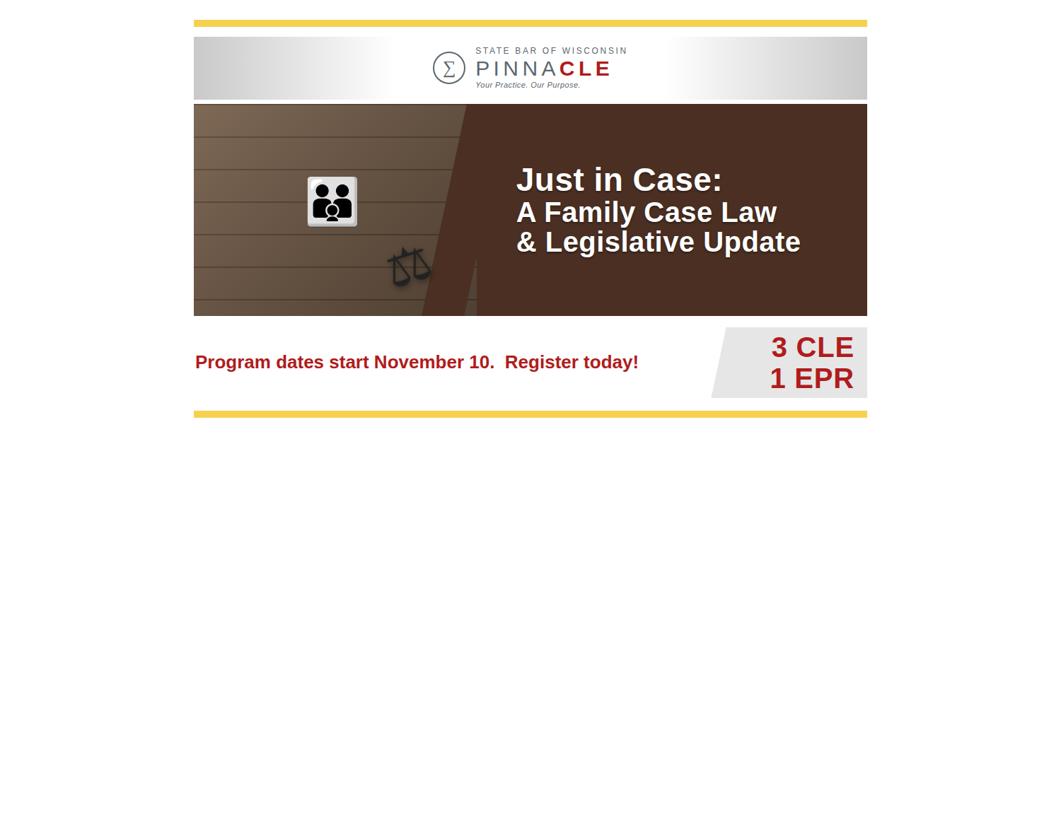∑
State Bar of Wisconsin PINNACLE Your Practice. Our Purpose.
👪
⚖
Just in Case: A Family Case Law
& Legislative Update
Program dates start November 10. Register today!
3 CLE 1 EPR